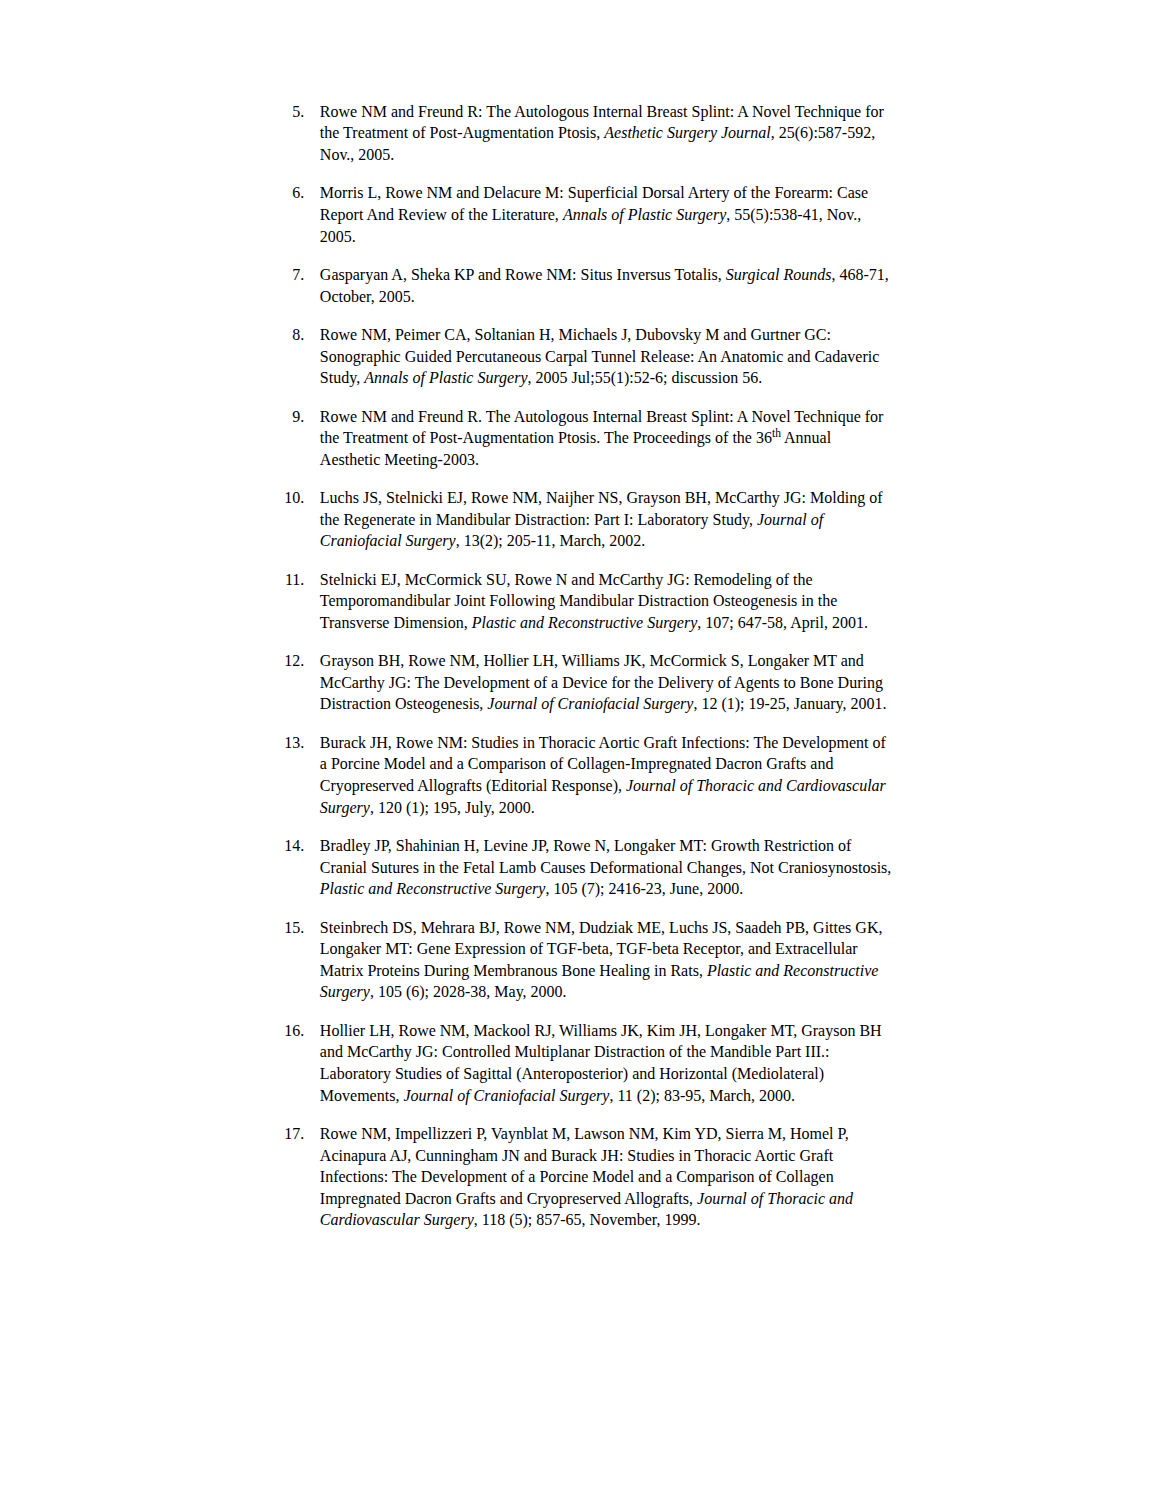Rowe NM and Freund R: The Autologous Internal Breast Splint: A Novel Technique for the Treatment of Post-Augmentation Ptosis, Aesthetic Surgery Journal, 25(6):587-592, Nov., 2005.
Morris L, Rowe NM and Delacure M: Superficial Dorsal Artery of the Forearm: Case Report And Review of the Literature, Annals of Plastic Surgery, 55(5):538-41, Nov., 2005.
Gasparyan A, Sheka KP and Rowe NM: Situs Inversus Totalis, Surgical Rounds, 468-71, October, 2005.
Rowe NM, Peimer CA, Soltanian H, Michaels J, Dubovsky M and Gurtner GC: Sonographic Guided Percutaneous Carpal Tunnel Release: An Anatomic and Cadaveric Study, Annals of Plastic Surgery, 2005 Jul;55(1):52-6; discussion 56.
Rowe NM and Freund R. The Autologous Internal Breast Splint: A Novel Technique for the Treatment of Post-Augmentation Ptosis. The Proceedings of the 36th Annual Aesthetic Meeting-2003.
Luchs JS, Stelnicki EJ, Rowe NM, Naijher NS, Grayson BH, McCarthy JG: Molding of the Regenerate in Mandibular Distraction: Part I: Laboratory Study, Journal of Craniofacial Surgery, 13(2); 205-11, March, 2002.
Stelnicki EJ, McCormick SU, Rowe N and McCarthy JG: Remodeling of the Temporomandibular Joint Following Mandibular Distraction Osteogenesis in the Transverse Dimension, Plastic and Reconstructive Surgery, 107; 647-58, April, 2001.
Grayson BH, Rowe NM, Hollier LH, Williams JK, McCormick S, Longaker MT and McCarthy JG: The Development of a Device for the Delivery of Agents to Bone During Distraction Osteogenesis, Journal of Craniofacial Surgery, 12 (1); 19-25, January, 2001.
Burack JH, Rowe NM: Studies in Thoracic Aortic Graft Infections: The Development of a Porcine Model and a Comparison of Collagen-Impregnated Dacron Grafts and Cryopreserved Allografts (Editorial Response), Journal of Thoracic and Cardiovascular Surgery, 120 (1); 195, July, 2000.
Bradley JP, Shahinian H, Levine JP, Rowe N, Longaker MT: Growth Restriction of Cranial Sutures in the Fetal Lamb Causes Deformational Changes, Not Craniosynostosis, Plastic and Reconstructive Surgery, 105 (7); 2416-23, June, 2000.
Steinbrech DS, Mehrara BJ, Rowe NM, Dudziak ME, Luchs JS, Saadeh PB, Gittes GK, Longaker MT: Gene Expression of TGF-beta, TGF-beta Receptor, and Extracellular Matrix Proteins During Membranous Bone Healing in Rats, Plastic and Reconstructive Surgery, 105 (6); 2028-38, May, 2000.
Hollier LH, Rowe NM, Mackool RJ, Williams JK, Kim JH, Longaker MT, Grayson BH and McCarthy JG: Controlled Multiplanar Distraction of the Mandible Part III.: Laboratory Studies of Sagittal (Anteroposterior) and Horizontal (Mediolateral) Movements, Journal of Craniofacial Surgery, 11 (2); 83-95, March, 2000.
Rowe NM, Impellizzeri P, Vaynblat M, Lawson NM, Kim YD, Sierra M, Homel P, Acinapura AJ, Cunningham JN and Burack JH: Studies in Thoracic Aortic Graft Infections: The Development of a Porcine Model and a Comparison of Collagen Impregnated Dacron Grafts and Cryopreserved Allografts, Journal of Thoracic and Cardiovascular Surgery, 118 (5); 857-65, November, 1999.